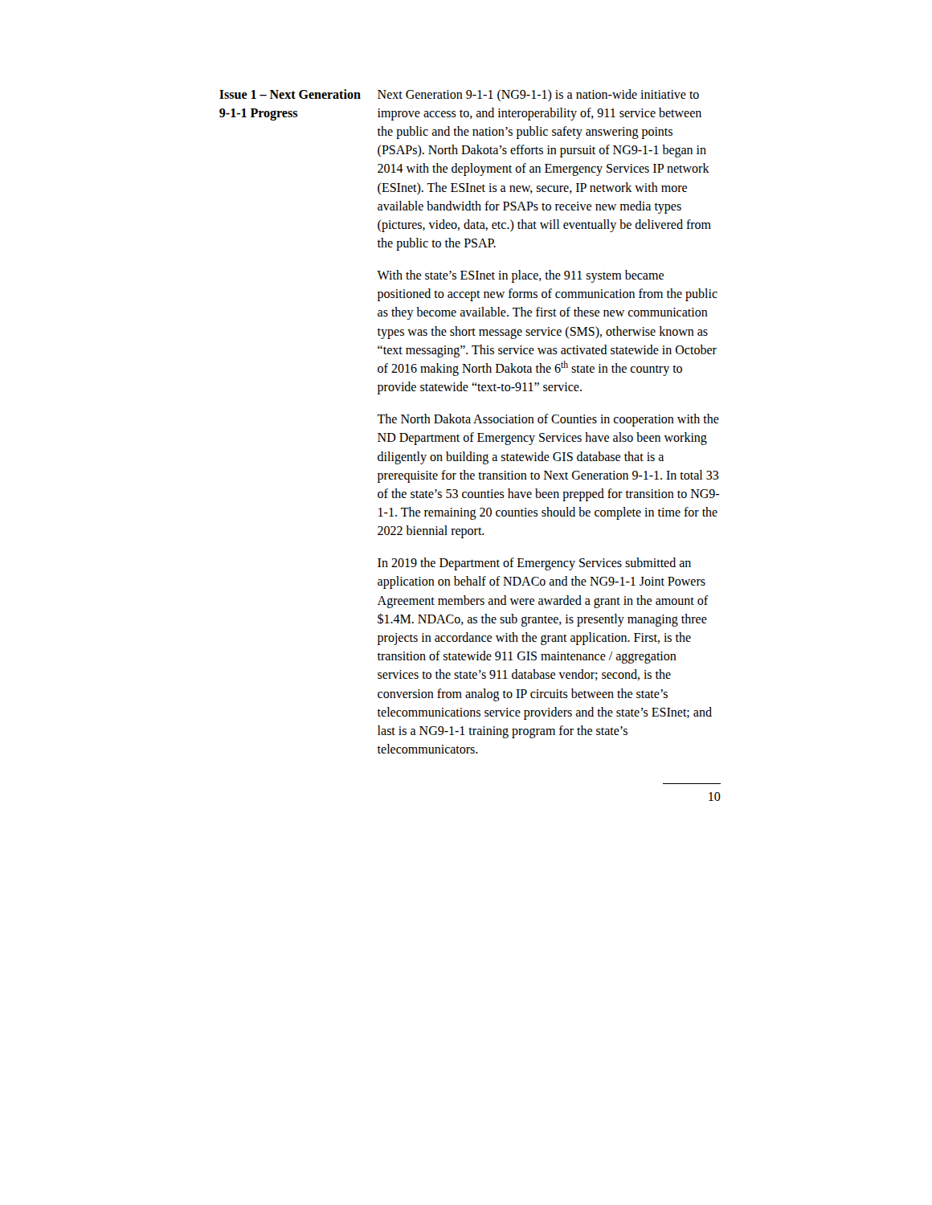Issue 1 – Next Generation 9-1-1 Progress
Next Generation 9-1-1 (NG9-1-1) is a nation-wide initiative to improve access to, and interoperability of, 911 service between the public and the nation’s public safety answering points (PSAPs). North Dakota’s efforts in pursuit of NG9-1-1 began in 2014 with the deployment of an Emergency Services IP network (ESInet). The ESInet is a new, secure, IP network with more available bandwidth for PSAPs to receive new media types (pictures, video, data, etc.) that will eventually be delivered from the public to the PSAP.
With the state’s ESInet in place, the 911 system became positioned to accept new forms of communication from the public as they become available. The first of these new communication types was the short message service (SMS), otherwise known as “text messaging”. This service was activated statewide in October of 2016 making North Dakota the 6th state in the country to provide statewide “text-to-911” service.
The North Dakota Association of Counties in cooperation with the ND Department of Emergency Services have also been working diligently on building a statewide GIS database that is a prerequisite for the transition to Next Generation 9-1-1. In total 33 of the state’s 53 counties have been prepped for transition to NG9-1-1. The remaining 20 counties should be complete in time for the 2022 biennial report.
In 2019 the Department of Emergency Services submitted an application on behalf of NDACo and the NG9-1-1 Joint Powers Agreement members and were awarded a grant in the amount of $1.4M. NDACo, as the sub grantee, is presently managing three projects in accordance with the grant application. First, is the transition of statewide 911 GIS maintenance / aggregation services to the state’s 911 database vendor; second, is the conversion from analog to IP circuits between the state’s telecommunications service providers and the state’s ESInet; and last is a NG9-1-1 training program for the state’s telecommunicators.
10